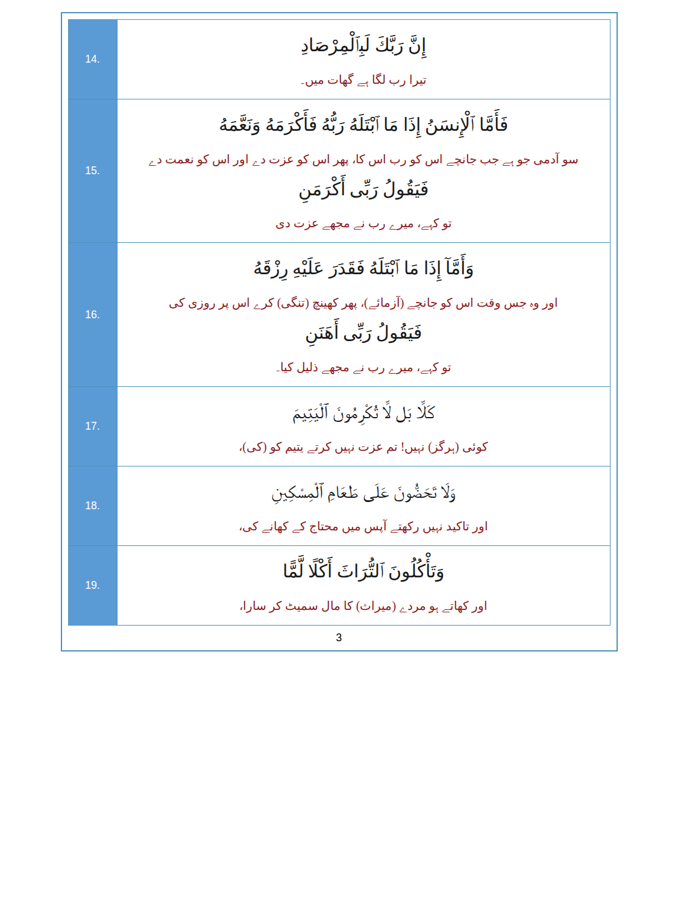| إِنَّ رَبَّكَ لَبِٱلْمِرْصَادِ تیرا رب لگا ہے گھات میں۔ | 14. |
| فَأَمَّا ٱلْإِنسَنُ إِذَا مَا ٱبْتَلَهُ رَبُّهُ فَأَكْرَمَهُ وَنَعَّمَهُ سو آدمی جو ہے جب جانچے اس کو رب اس کا، پھر اس کو عزت دے اور اس کو نعمت دے فَيَقُولُ رَبِّى أَكْرَمَنِ تو کہے، میرے رب نے مجھے عزت دی | 15. |
| وَأَمَّآ إِذَا مَا ٱبْتَلَهُ فَقَدَرَ عَلَيْهِ رِزْقَهُ اور وہ جس وقت اس کو جانچے (آزمائے)، پھر کھینچ (تنگی) کرے اس پر روزی کی فَيَقُولُ رَبِّى أَهَنَنِ تو کہے، میرے رب نے مجھے ذلیل کیا۔ | 16. |
| كَلَّا بَل لَّا تُكْرِمُونَ ٱلْيَتِيمَ کوئی (ہرگز) نہیں! تم عزت نہیں کرتے یتیم کو (کی)، | 17. |
| وَلَا تَحَضُّونَ عَلَى طَعَامِ ٱلْمِسْكِينِ اور تاکید نہیں رکھتے آپس میں محتاج کے کھانے کی، | 18. |
| وَتَأْكُلُونَ ٱلتُّرَاثَ أَكْلًا لَّمًّا اور کھاتے ہو مردے (میراث) کا مال سمیٹ کر سارا، | 19. |
3